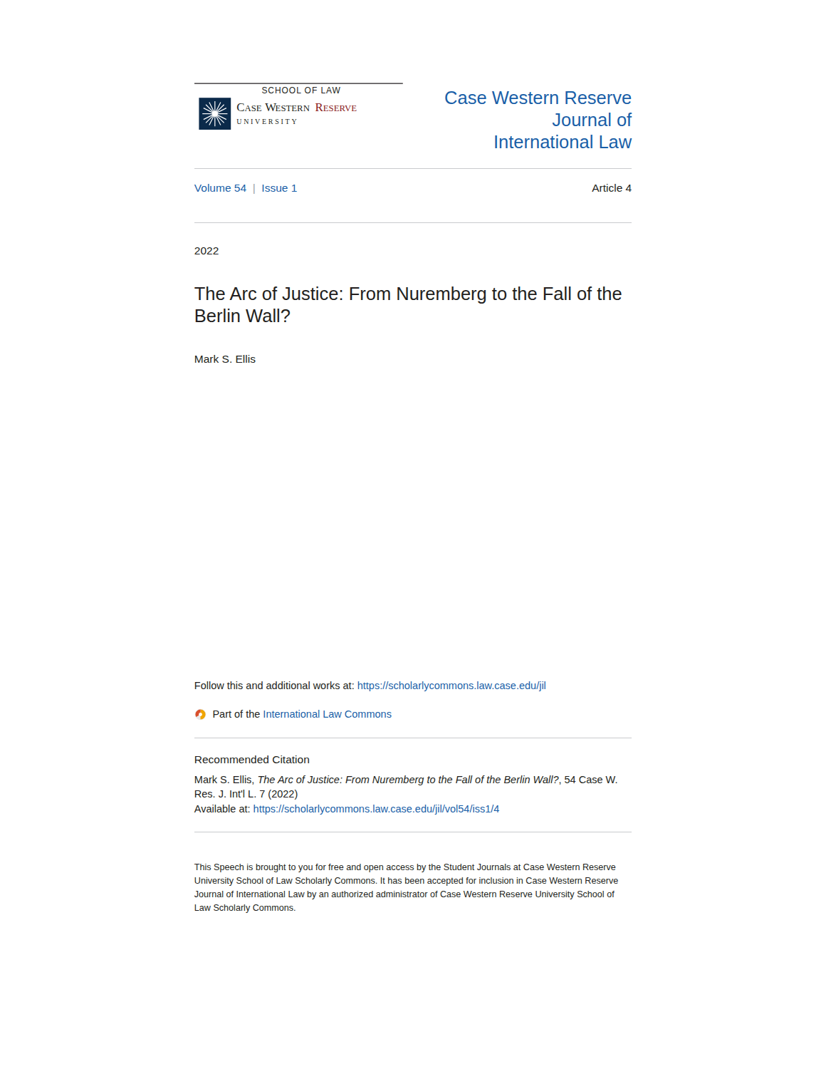SCHOOL OF LAW C ASE W ESTERN R ESERVE UNIVERSITY
Case Western Reserve Journal of
International Law
Volume 54|Issue 1
Article 4
2022
The Arc of Justice: From Nuremberg to the Fall of the Berlin Wall?
Mark S. Ellis
Follow this and additional works at: https://scholarlycommons.law.case.edu/jil
Part of the International Law Commons
Recommended Citation
Mark S. Ellis, The Arc of Justice: From Nuremberg to the Fall of the Berlin Wall?, 54 Case W. Res. J. Int'l L. 7 (2022)
Available at: https://scholarlycommons.law.case.edu/jil/vol54/iss1/4
This Speech is brought to you for free and open access by the Student Journals at Case Western Reserve University School of Law Scholarly Commons. It has been accepted for inclusion in Case Western Reserve Journal of International Law by an authorized administrator of Case Western Reserve University School of Law Scholarly Commons.